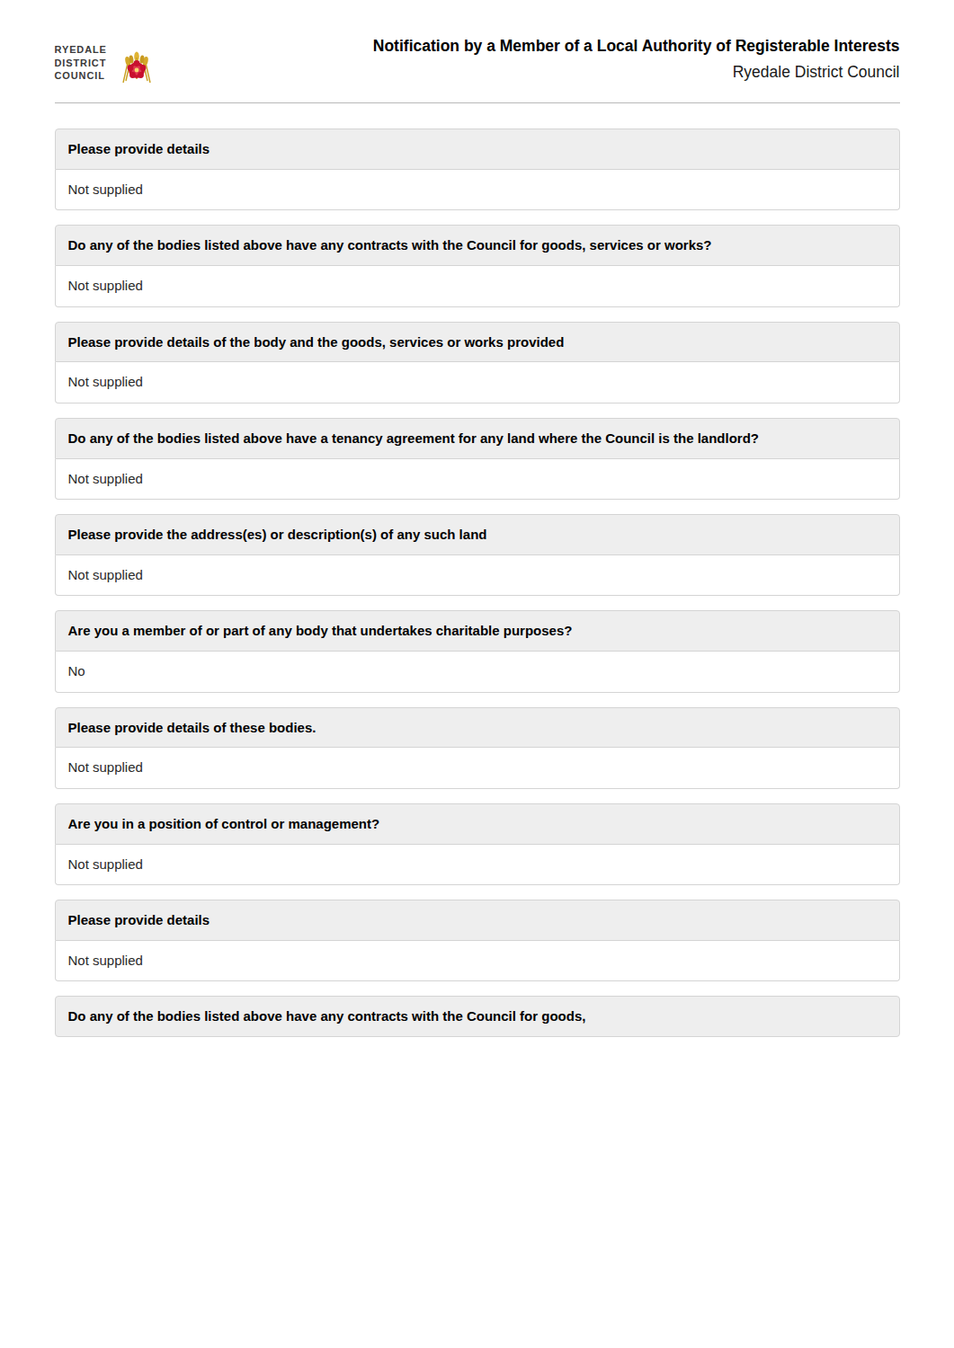Ryedale
District
Council
Notification by a Member of a Local Authority of Registerable Interests
Ryedale District Council
Please provide details
Not supplied
Do any of the bodies listed above have any contracts with the Council for goods, services or works?
Not supplied
Please provide details of the body and the goods, services or works provided
Not supplied
Do any of the bodies listed above have a tenancy agreement for any land where the Council is the landlord?
Not supplied
Please provide the address(es) or description(s) of any such land
Not supplied
Are you a member of or part of any body that undertakes charitable purposes?
No
Please provide details of these bodies.
Not supplied
Are you in a position of control or management?
Not supplied
Please provide details
Not supplied
Do any of the bodies listed above have any contracts with the Council for goods,